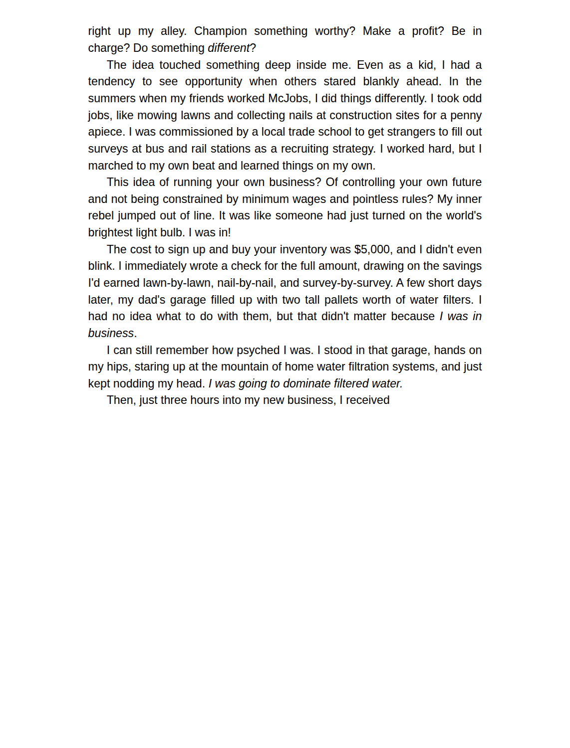right up my alley. Champion something worthy? Make a profit? Be in charge? Do something different?
The idea touched something deep inside me. Even as a kid, I had a tendency to see opportunity when others stared blankly ahead. In the summers when my friends worked McJobs, I did things differently. I took odd jobs, like mowing lawns and collecting nails at construction sites for a penny apiece. I was commissioned by a local trade school to get strangers to fill out surveys at bus and rail stations as a recruiting strategy. I worked hard, but I marched to my own beat and learned things on my own.
This idea of running your own business? Of controlling your own future and not being constrained by minimum wages and pointless rules? My inner rebel jumped out of line. It was like someone had just turned on the world's brightest light bulb. I was in!
The cost to sign up and buy your inventory was $5,000, and I didn't even blink. I immediately wrote a check for the full amount, drawing on the savings I'd earned lawn-by-lawn, nail-by-nail, and survey-by-survey. A few short days later, my dad's garage filled up with two tall pallets worth of water filters. I had no idea what to do with them, but that didn't matter because I was in business.
I can still remember how psyched I was. I stood in that garage, hands on my hips, staring up at the mountain of home water filtration systems, and just kept nodding my head. I was going to dominate filtered water.
Then, just three hours into my new business, I received